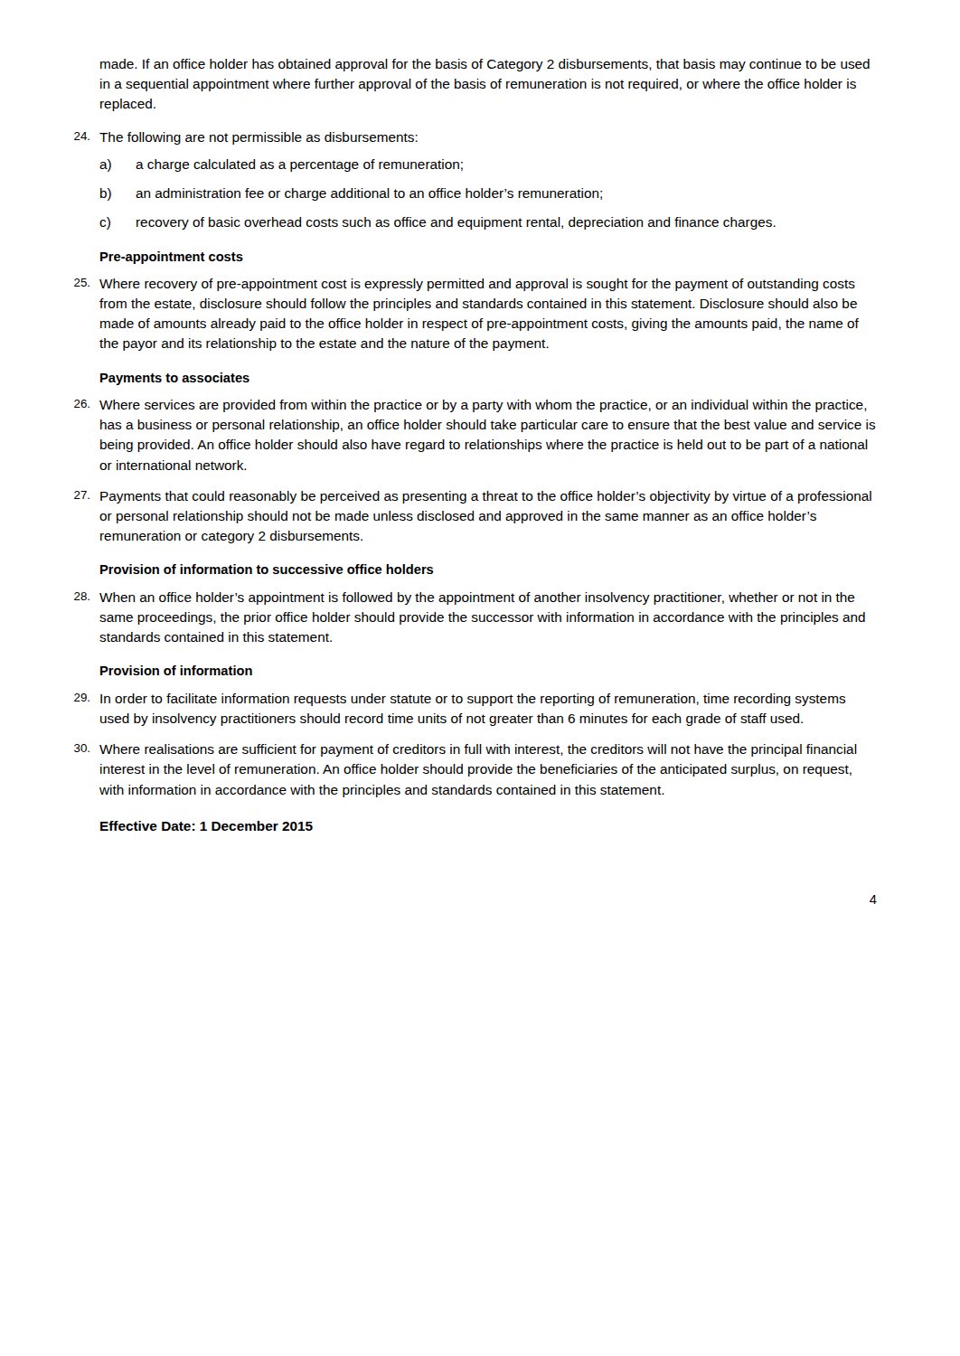made. If an office holder has obtained approval for the basis of Category 2 disbursements, that basis may continue to be used in a sequential appointment where further approval of the basis of remuneration is not required, or where the office holder is replaced.
24. The following are not permissible as disbursements:
a) a charge calculated as a percentage of remuneration;
b) an administration fee or charge additional to an office holder’s remuneration;
c) recovery of basic overhead costs such as office and equipment rental, depreciation and finance charges.
Pre-appointment costs
25. Where recovery of pre-appointment cost is expressly permitted and approval is sought for the payment of outstanding costs from the estate, disclosure should follow the principles and standards contained in this statement. Disclosure should also be made of amounts already paid to the office holder in respect of pre-appointment costs, giving the amounts paid, the name of the payor and its relationship to the estate and the nature of the payment.
Payments to associates
26. Where services are provided from within the practice or by a party with whom the practice, or an individual within the practice, has a business or personal relationship, an office holder should take particular care to ensure that the best value and service is being provided. An office holder should also have regard to relationships where the practice is held out to be part of a national or international network.
27. Payments that could reasonably be perceived as presenting a threat to the office holder’s objectivity by virtue of a professional or personal relationship should not be made unless disclosed and approved in the same manner as an office holder’s remuneration or category 2 disbursements.
Provision of information to successive office holders
28. When an office holder’s appointment is followed by the appointment of another insolvency practitioner, whether or not in the same proceedings, the prior office holder should provide the successor with information in accordance with the principles and standards contained in this statement.
Provision of information
29. In order to facilitate information requests under statute or to support the reporting of remuneration, time recording systems used by insolvency practitioners should record time units of not greater than 6 minutes for each grade of staff used.
30. Where realisations are sufficient for payment of creditors in full with interest, the creditors will not have the principal financial interest in the level of remuneration. An office holder should provide the beneficiaries of the anticipated surplus, on request, with information in accordance with the principles and standards contained in this statement.
Effective Date: 1 December 2015
4